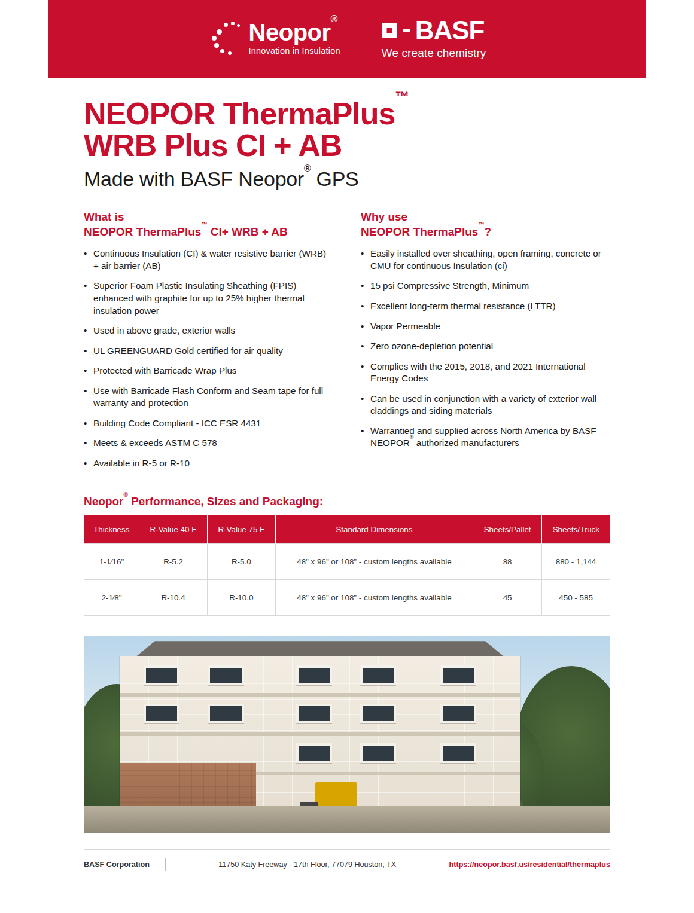Neopor®
Innovation in Insulation
BASF
We create chemistry
NEOPOR ThermaPlus™
WRB Plus CI + AB
Made with BASF Neopor® GPS
What is
NEOPOR ThermaPlus™ CI+ WRB + AB
Continuous Insulation (CI) & water resistive barrier (WRB) + air barrier (AB)
Superior Foam Plastic Insulating Sheathing (FPIS) enhanced with graphite for up to 25% higher thermal insulation power
Used in above grade, exterior walls
UL GREENGUARD Gold certified for air quality
Protected with Barricade Wrap Plus
Use with Barricade Flash Conform and Seam tape for full warranty and protection
Building Code Compliant - ICC ESR 4431
Meets & exceeds ASTM C 578
Available in R-5 or R-10
Why use
NEOPOR ThermaPlus™?
Easily installed over sheathing, open framing, concrete or CMU for continuous Insulation (ci)
15 psi Compressive Strength, Minimum
Excellent long-term thermal resistance (LTTR)
Vapor Permeable
Zero ozone-depletion potential
Complies with the 2015, 2018, and 2021 International Energy Codes
Can be used in conjunction with a variety of exterior wall claddings and siding materials
Warrantied and supplied across North America by BASF NEOPOR® authorized manufacturers
Neopor® Performance, Sizes and Packaging:
| Thickness | R-Value 40 F | R-Value 75 F | Standard Dimensions | Sheets/Pallet | Sheets/Truck |
| --- | --- | --- | --- | --- | --- |
| 1-1⁄16" | R-5.2 | R-5.0 | 48" x 96" or 108" - custom lengths available | 88 | 880 - 1,144 |
| 2-1⁄8" | R-10.4 | R-10.0 | 48" x 96" or 108" - custom lengths available | 45 | 450 - 585 |
BASF Corporation 11750 Katy Freeway - 17th Floor, 77079 Houston, TX https://neopor.basf.us/residential/thermaplus